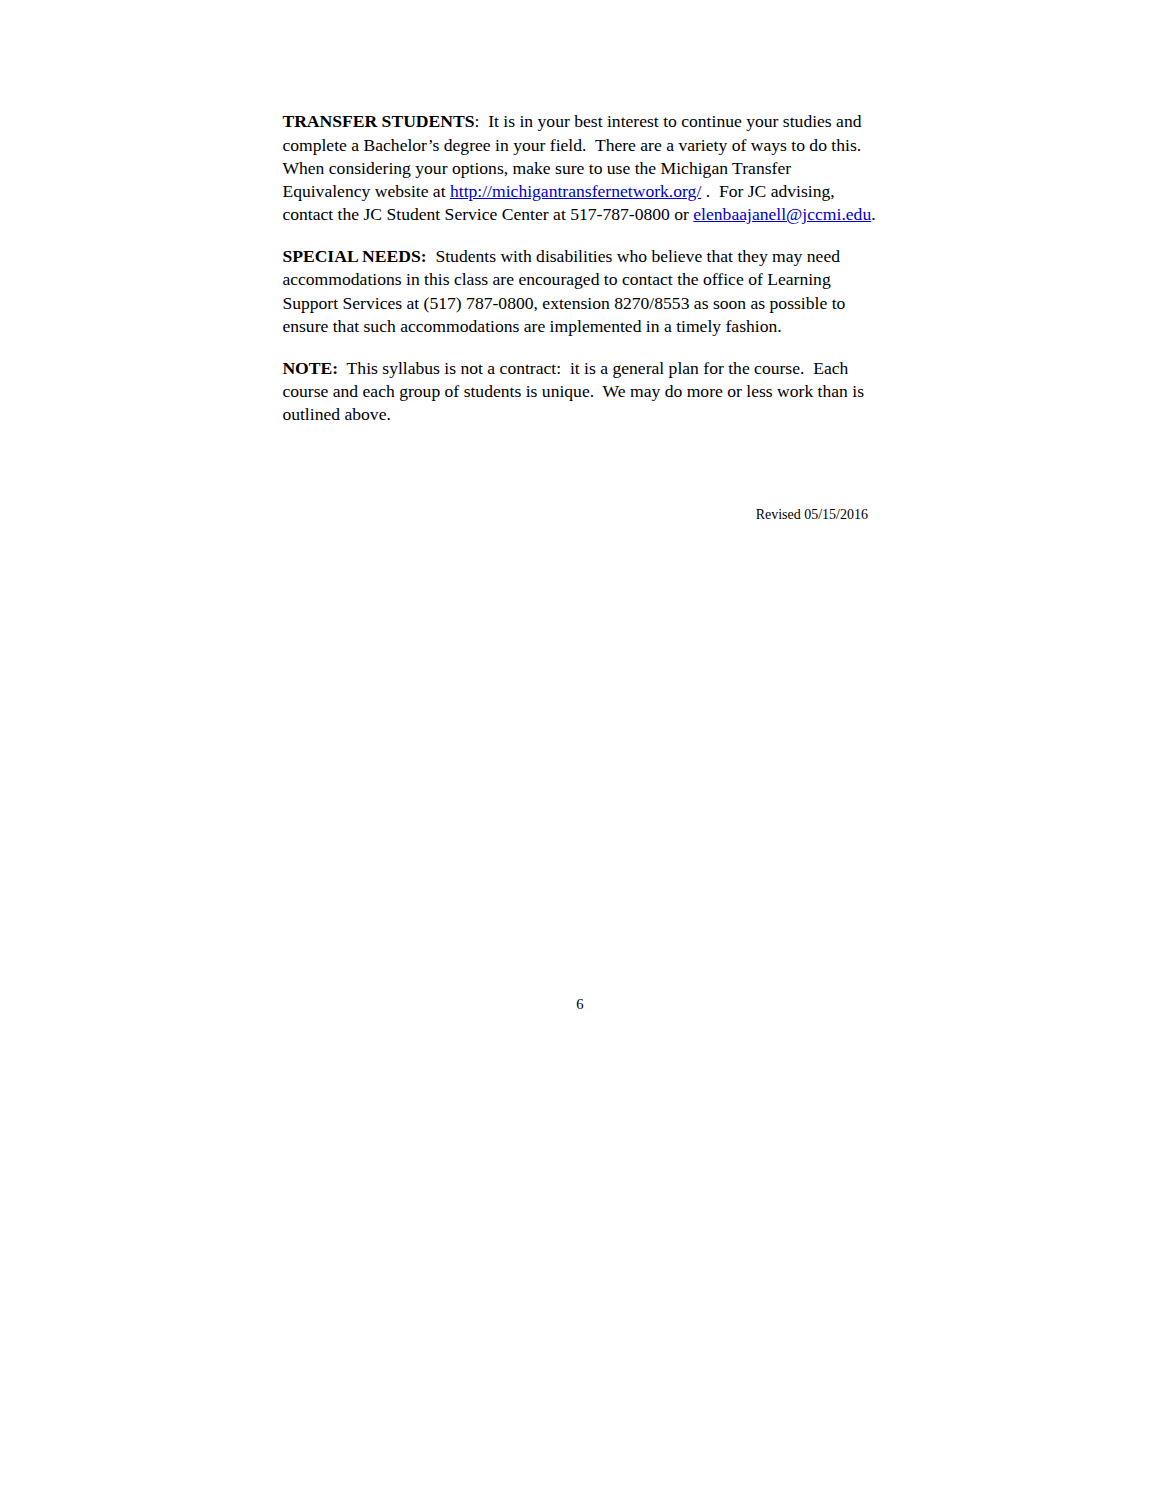TRANSFER STUDENTS: It is in your best interest to continue your studies and complete a Bachelor’s degree in your field. There are a variety of ways to do this. When considering your options, make sure to use the Michigan Transfer Equivalency website at http://michigantransfernetwork.org/ . For JC advising, contact the JC Student Service Center at 517-787-0800 or elenbaajanell@jccmi.edu.
SPECIAL NEEDS: Students with disabilities who believe that they may need accommodations in this class are encouraged to contact the office of Learning Support Services at (517) 787-0800, extension 8270/8553 as soon as possible to ensure that such accommodations are implemented in a timely fashion.
NOTE: This syllabus is not a contract: it is a general plan for the course. Each course and each group of students is unique. We may do more or less work than is outlined above.
Revised 05/15/2016
6